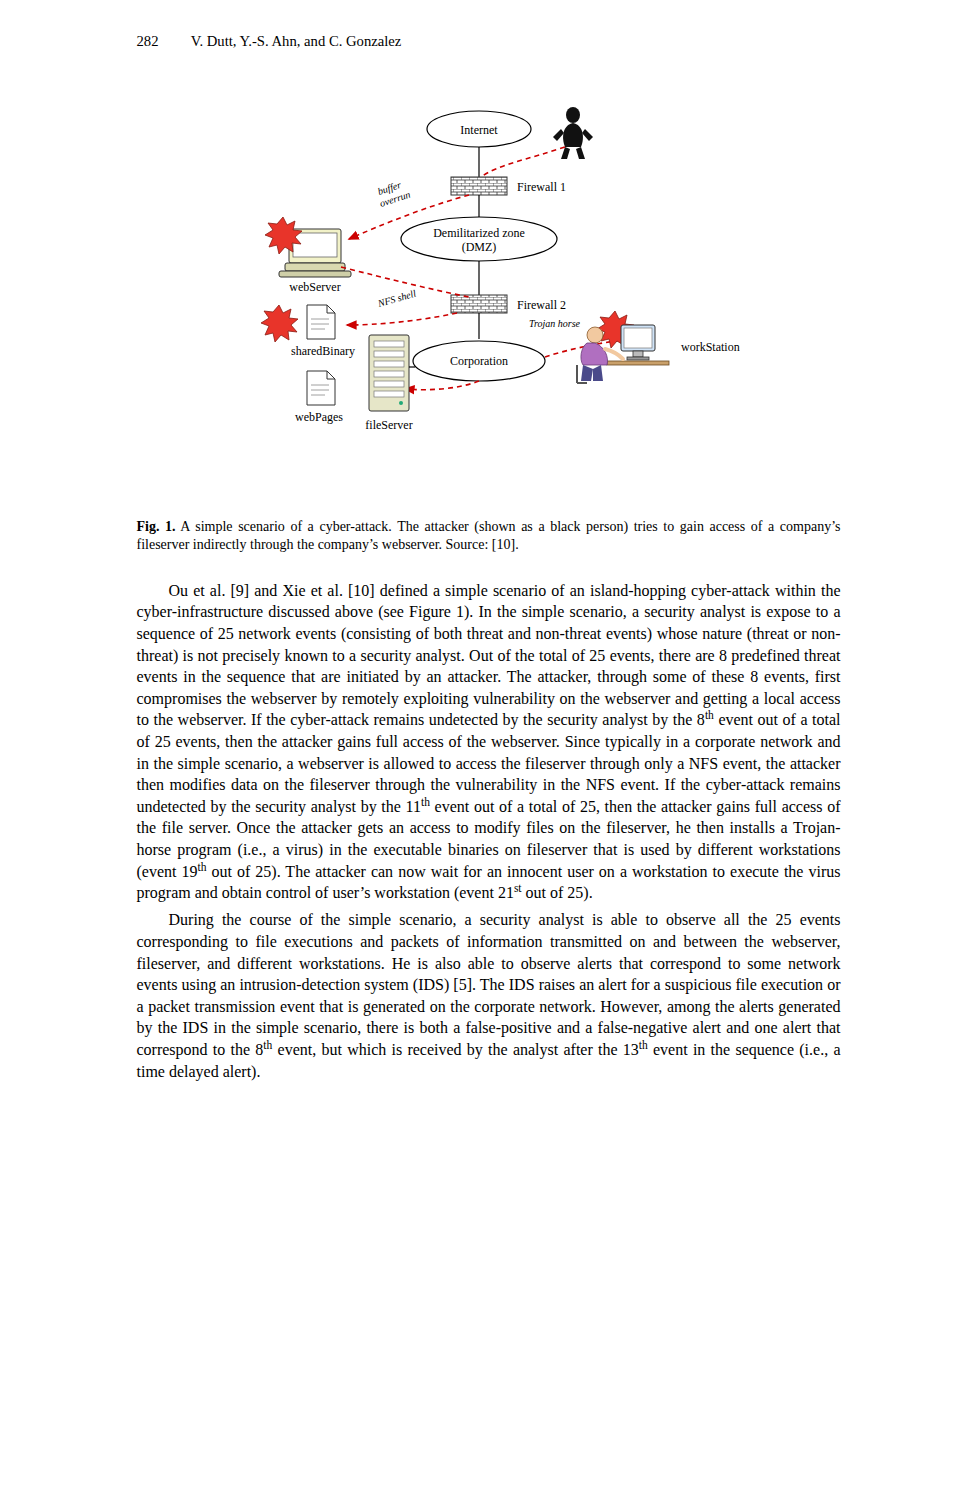282 V. Dutt, Y.-S. Ahn, and C. Gonzalez
Internet Firewall 1 Demilitarized zone (DMZ) buffer overrun webServer Firewall 2 NFS shell Corporation Trojan horse sharedBinary webPages fileServer workStation
Fig. 1. A simple scenario of a cyber-attack. The attacker (shown as a black person) tries to gain access of a company’s fileserver indirectly through the company’s webserver. Source: [10].
Ou et al. [9] and Xie et al. [10] defined a simple scenario of an island-hopping cyber-attack within the cyber-infrastructure discussed above (see Figure 1). In the simple scenario, a security analyst is expose to a sequence of 25 network events (consisting of both threat and non-threat events) whose nature (threat or non-threat) is not precisely known to a security analyst. Out of the total of 25 events, there are 8 predefined threat events in the sequence that are initiated by an attacker. The attacker, through some of these 8 events, first compromises the webserver by remotely exploiting vulnerability on the webserver and getting a local access to the webserver. If the cyber-attack remains undetected by the security analyst by the 8th event out of a total of 25 events, then the attacker gains full access of the webserver. Since typically in a corporate network and in the simple scenario, a webserver is allowed to access the fileserver through only a NFS event, the attacker then modifies data on the fileserver through the vulnerability in the NFS event. If the cyber-attack remains undetected by the security analyst by the 11th event out of a total of 25, then the attacker gains full access of the file server. Once the attacker gets an access to modify files on the fileserver, he then installs a Trojan-horse program (i.e., a virus) in the executable binaries on fileserver that is used by different workstations (event 19th out of 25). The attacker can now wait for an innocent user on a workstation to execute the virus program and obtain control of user’s workstation (event 21st out of 25).
During the course of the simple scenario, a security analyst is able to observe all the 25 events corresponding to file executions and packets of information transmitted on and between the webserver, fileserver, and different workstations. He is also able to observe alerts that correspond to some network events using an intrusion-detection system (IDS) [5]. The IDS raises an alert for a suspicious file execution or a packet transmission event that is generated on the corporate network. However, among the alerts generated by the IDS in the simple scenario, there is both a false-positive and a false-negative alert and one alert that correspond to the 8th event, but which is received by the analyst after the 13th event in the sequence (i.e., a time delayed alert).